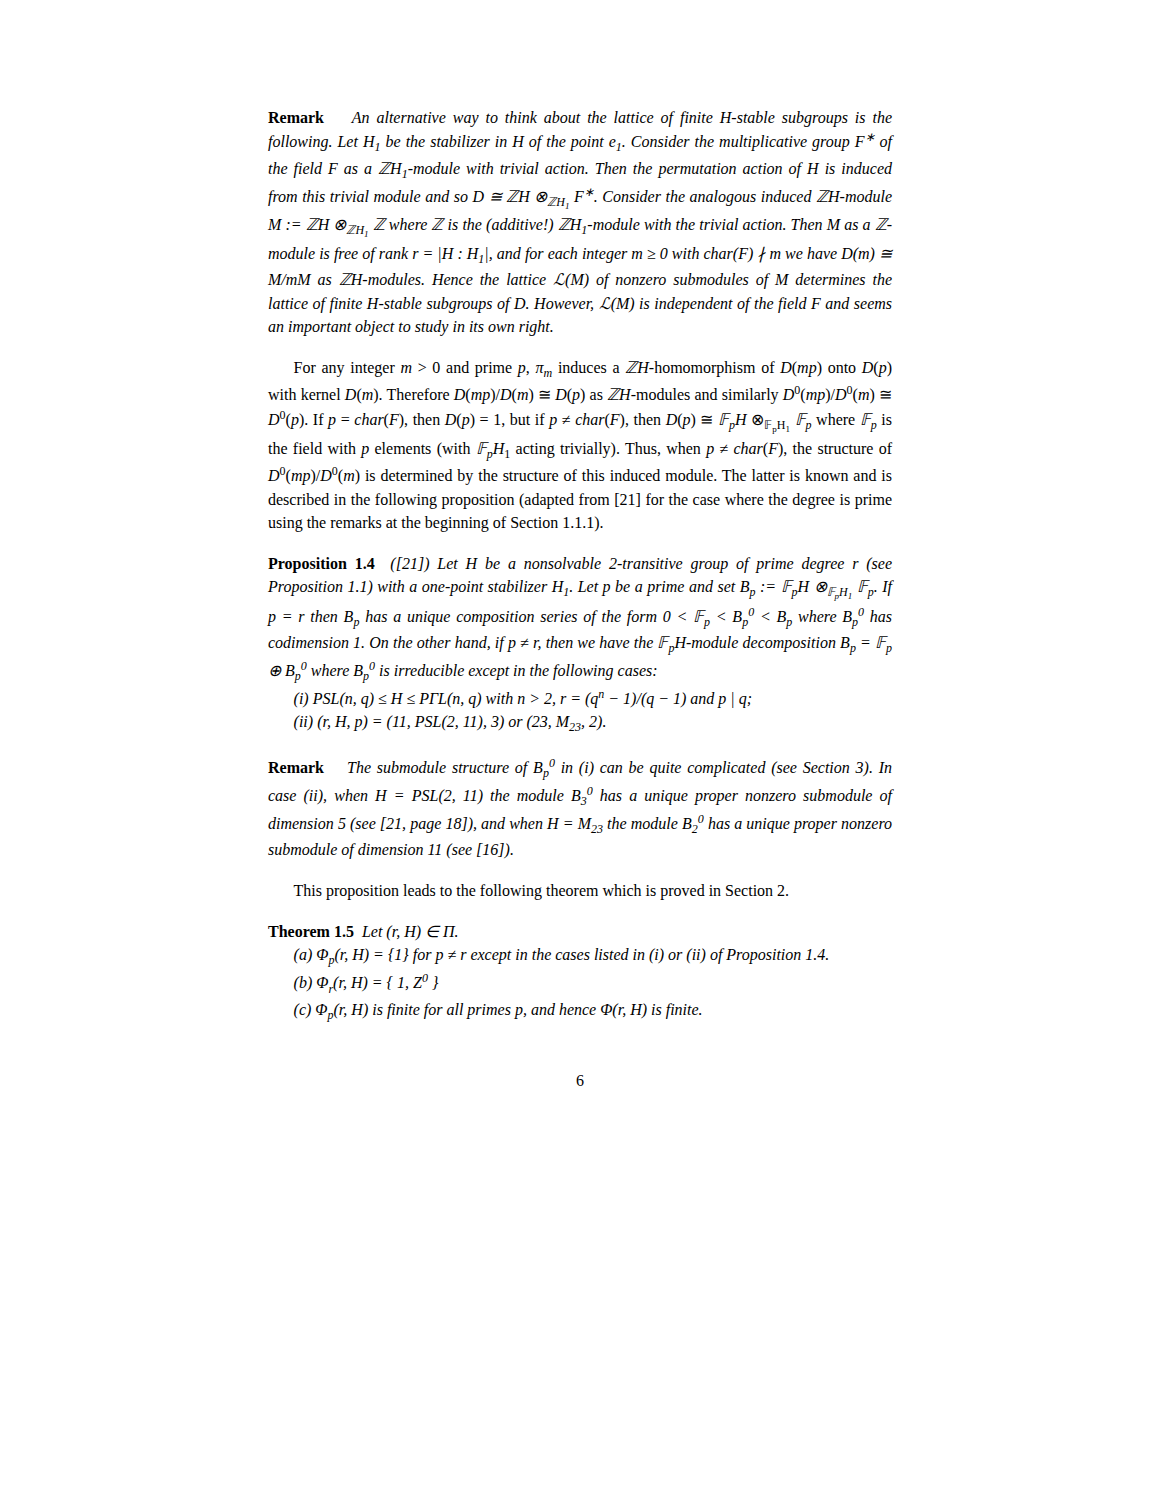Remark An alternative way to think about the lattice of finite H-stable subgroups is the following. Let H 1 be the stabilizer in H of the point e 1. Consider the multiplicative group F∗ of the field F as a ℤH 1-module with trivial action. Then the permutation action of H is induced from this trivial module and so D ≅ ℤH ⊗ℤH1 F∗. Consider the analogous induced ℤH-module M := ℤH ⊗ℤH1 ℤ where ℤ is the (additive!) ℤH 1-module with the trivial action. Then M as a ℤ-module is free of rank r = |H : H 1|, and for each integer m ≥ 0 with char(F) ∤ m we have D(m) ≅ M/mM as ℤH-modules. Hence the lattice ℒ(M) of nonzero submodules of M determines the lattice of finite H-stable subgroups of D. However, ℒ(M) is independent of the field F and seems an important object to study in its own right.
For any integer m > 0 and prime p, πm induces a ℤH-homomorphism of D(mp) onto D(p) with kernel D(m). Therefore D(mp)/D(m) ≅ D(p) as ℤH-modules and similarly D 0(mp)/D 0(m) ≅ D 0(p). If p = char(F), then D(p) = 1, but if p ≠ char(F), then D(p) ≅ 𝔽p H ⊗𝔽p H1 𝔽p where 𝔽p is the field with p elements (with 𝔽p H 1 acting trivially). Thus, when p ≠ char(F), the structure of D 0(mp)/D 0(m) is determined by the structure of this induced module. The latter is known and is described in the following proposition (adapted from [21] for the case where the degree is prime using the remarks at the beginning of Section 1.1.1).
Proposition 1.4 ([21]) Let H be a nonsolvable 2-transitive group of prime degree r (see Proposition 1.1) with a one-point stabilizer H 1. Let p be a prime and set Bp := 𝔽p H ⊗𝔽p H1 𝔽p. If p = r then Bp has a unique composition series of the form 0 < 𝔽p < Bp 0 < Bp where Bp 0 has codimension 1. On the other hand, if p ≠ r, then we have the 𝔽p H-module decomposition Bp = 𝔽p ⊕ Bp 0 where Bp 0 is irreducible except in the following cases:
(i) PSL(n, q) ≤ H ≤ PΓL(n, q) with n > 2, r = (qn − 1)/(q − 1) and p | q;
(ii) (r, H, p) = (11, PSL(2, 11), 3) or (23, M 23, 2).
Remark The submodule structure of Bp 0 in (i) can be quite complicated (see Section 3). In case (ii), when H = PSL(2, 11) the module B30 has a unique proper nonzero submodule of dimension 5 (see [21, page 18]), and when H = M 23 the module B20 has a unique proper nonzero submodule of dimension 11 (see [16]).
This proposition leads to the following theorem which is proved in Section 2.
Theorem 1.5 Let (r, H) ∈ Π.
(a) Φp(r, H) = {1} for p ≠ r except in the cases listed in (i) or (ii) of Proposition 1.4.
(b) Φr(r, H) = { 1, Z 0 }
(c) Φp(r, H) is finite for all primes p, and hence Φ(r, H) is finite.
6